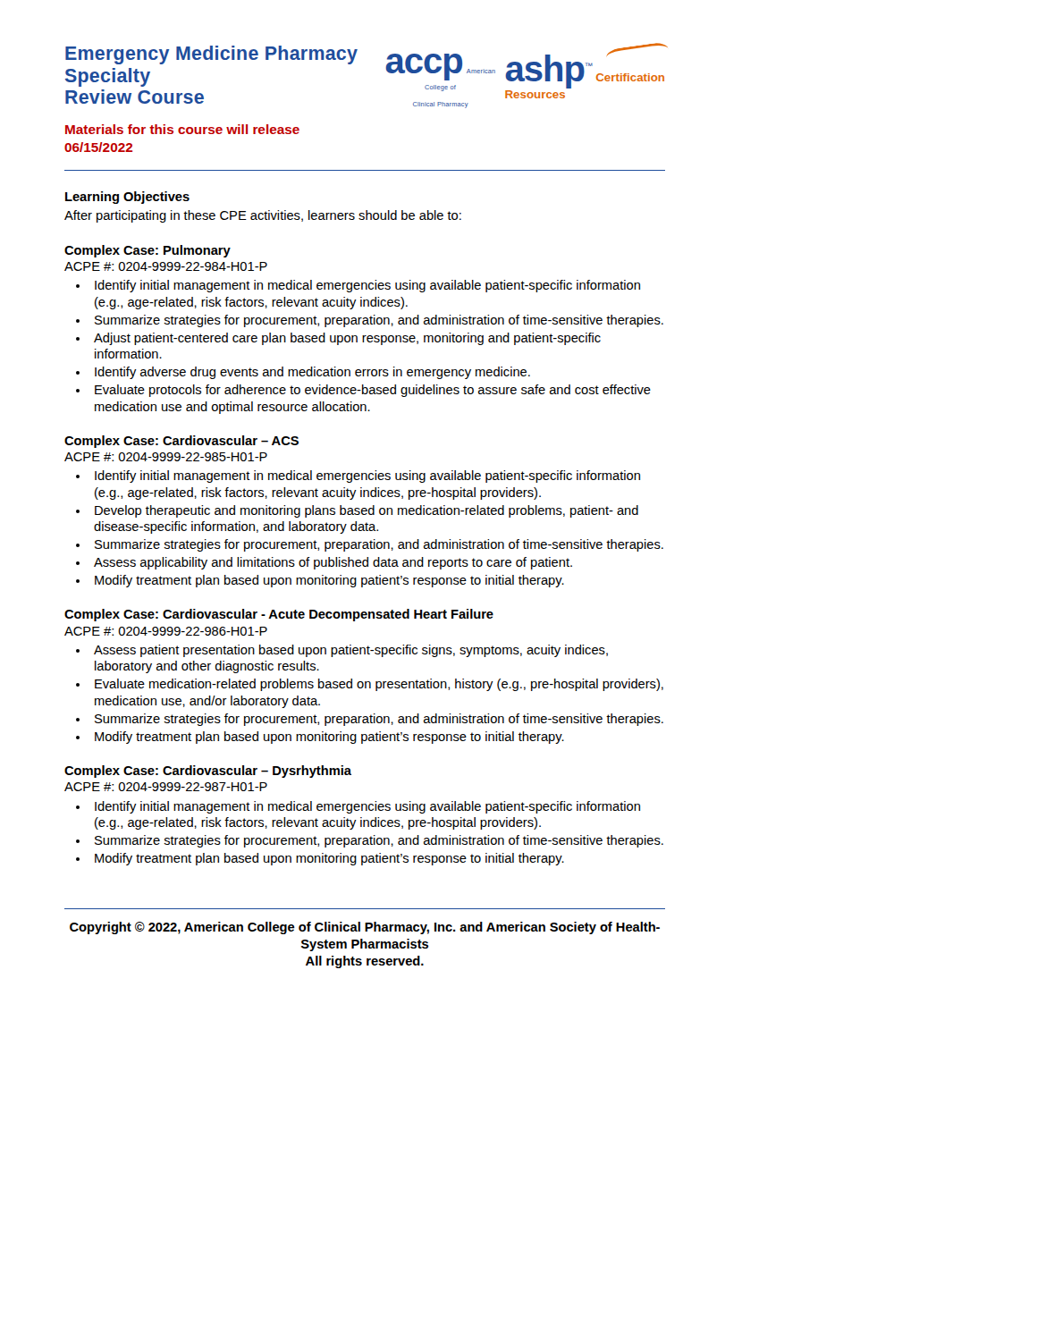Emergency Medicine Pharmacy Specialty
Review Course
Materials for this course will release 06/15/2022
accp American
College of
Clinical Pharmacy ashp™ Certification
Resources
Learning Objectives
After participating in these CPE activities, learners should be able to:
Complex Case: Pulmonary
ACPE #: 0204-9999-22-984-H01-P
Identify initial management in medical emergencies using available patient-specific information (e.g., age-related, risk factors, relevant acuity indices).
Summarize strategies for procurement, preparation, and administration of time-sensitive therapies.
Adjust patient-centered care plan based upon response, monitoring and patient-specific information.
Identify adverse drug events and medication errors in emergency medicine.
Evaluate protocols for adherence to evidence-based guidelines to assure safe and cost effective medication use and optimal resource allocation.
Complex Case: Cardiovascular – ACS
ACPE #: 0204-9999-22-985-H01-P
Identify initial management in medical emergencies using available patient-specific information (e.g., age-related, risk factors, relevant acuity indices, pre-hospital providers).
Develop therapeutic and monitoring plans based on medication-related problems, patient- and disease-specific information, and laboratory data.
Summarize strategies for procurement, preparation, and administration of time-sensitive therapies.
Assess applicability and limitations of published data and reports to care of patient.
Modify treatment plan based upon monitoring patient’s response to initial therapy.
Complex Case: Cardiovascular - Acute Decompensated Heart Failure
ACPE #: 0204-9999-22-986-H01-P
Assess patient presentation based upon patient-specific signs, symptoms, acuity indices, laboratory and other diagnostic results.
Evaluate medication-related problems based on presentation, history (e.g., pre-hospital providers), medication use, and/or laboratory data.
Summarize strategies for procurement, preparation, and administration of time-sensitive therapies.
Modify treatment plan based upon monitoring patient’s response to initial therapy.
Complex Case: Cardiovascular – Dysrhythmia
ACPE #: 0204-9999-22-987-H01-P
Identify initial management in medical emergencies using available patient-specific information (e.g., age-related, risk factors, relevant acuity indices, pre-hospital providers).
Summarize strategies for procurement, preparation, and administration of time-sensitive therapies.
Modify treatment plan based upon monitoring patient’s response to initial therapy.
Copyright © 2022, American College of Clinical Pharmacy, Inc. and American Society of Health-System Pharmacists
All rights reserved.